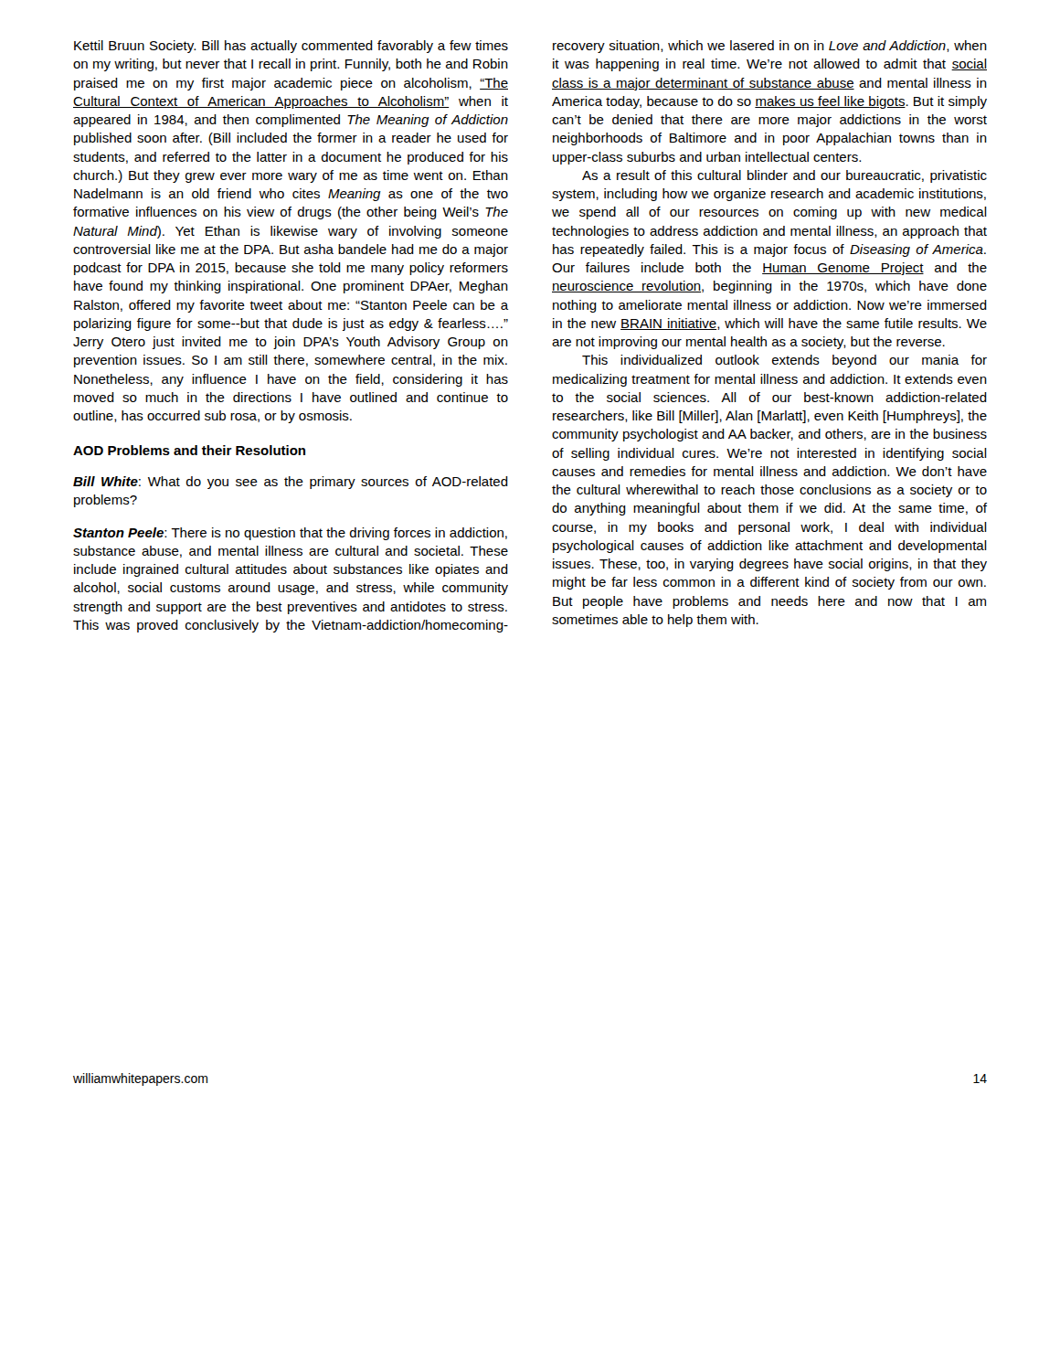Kettil Bruun Society. Bill has actually commented favorably a few times on my writing, but never that I recall in print. Funnily, both he and Robin praised me on my first major academic piece on alcoholism, “The Cultural Context of American Approaches to Alcoholism” when it appeared in 1984, and then complimented The Meaning of Addiction published soon after. (Bill included the former in a reader he used for students, and referred to the latter in a document he produced for his church.) But they grew ever more wary of me as time went on. Ethan Nadelmann is an old friend who cites Meaning as one of the two formative influences on his view of drugs (the other being Weil’s The Natural Mind). Yet Ethan is likewise wary of involving someone controversial like me at the DPA. But asha bandele had me do a major podcast for DPA in 2015, because she told me many policy reformers have found my thinking inspirational. One prominent DPAer, Meghan Ralston, offered my favorite tweet about me: “Stanton Peele can be a polarizing figure for some--but that dude is just as edgy & fearless….” Jerry Otero just invited me to join DPA’s Youth Advisory Group on prevention issues. So I am still there, somewhere central, in the mix. Nonetheless, any influence I have on the field, considering it has moved so much in the directions I have outlined and continue to outline, has occurred sub rosa, or by osmosis.
AOD Problems and their Resolution
Bill White: What do you see as the primary sources of AOD-related problems?
Stanton Peele: There is no question that the driving forces in addiction, substance abuse, and mental illness are cultural and societal. These include ingrained cultural attitudes about substances like opiates and alcohol, social customs around usage, and stress, while community strength and support are the best preventives and antidotes to stress. This was proved conclusively by the Vietnam-addiction/homecoming-recovery situation, which we lasered in on in Love and Addiction, when it was happening in real time. We’re not allowed to admit that social class is a major determinant of substance abuse and mental illness in America today, because to do so makes us feel like bigots. But it simply can’t be denied that there are more major addictions in the worst neighborhoods of Baltimore and in poor Appalachian towns than in upper-class suburbs and urban intellectual centers.
As a result of this cultural blinder and our bureaucratic, privatistic system, including how we organize research and academic institutions, we spend all of our resources on coming up with new medical technologies to address addiction and mental illness, an approach that has repeatedly failed. This is a major focus of Diseasing of America. Our failures include both the Human Genome Project and the neuroscience revolution, beginning in the 1970s, which have done nothing to ameliorate mental illness or addiction. Now we’re immersed in the new BRAIN initiative, which will have the same futile results. We are not improving our mental health as a society, but the reverse.
This individualized outlook extends beyond our mania for medicalizing treatment for mental illness and addiction. It extends even to the social sciences. All of our best-known addiction-related researchers, like Bill [Miller], Alan [Marlatt], even Keith [Humphreys], the community psychologist and AA backer, and others, are in the business of selling individual cures. We’re not interested in identifying social causes and remedies for mental illness and addiction. We don’t have the cultural wherewithal to reach those conclusions as a society or to do anything meaningful about them if we did. At the same time, of course, in my books and personal work, I deal with individual psychological causes of addiction like attachment and developmental issues. These, too, in varying degrees have social origins, in that they might be far less common in a different kind of society from our own. But people have problems and needs here and now that I am sometimes able to help them with.
williamwhitepapers.com
14